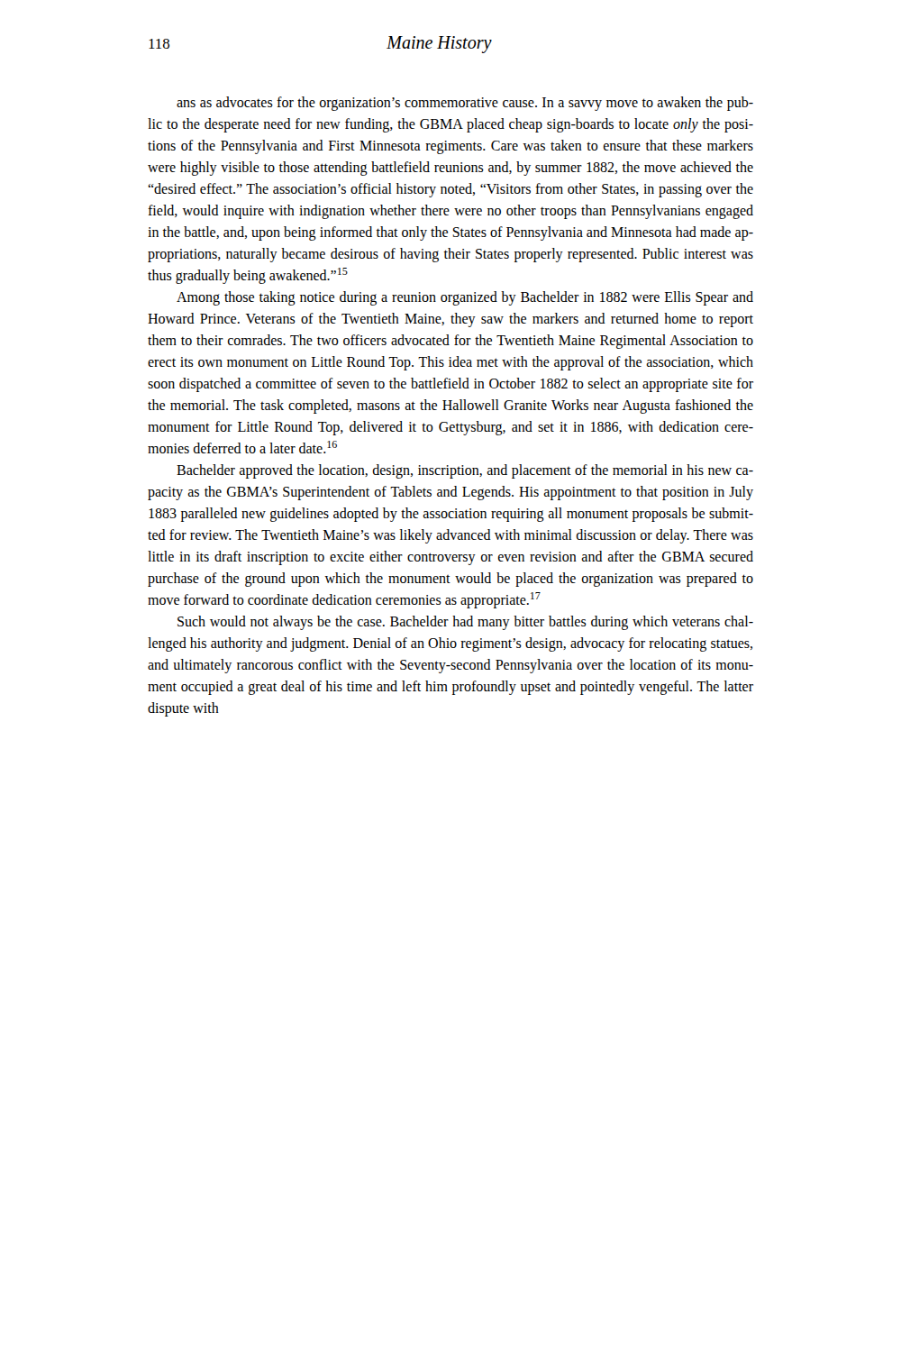118 Maine History
ans as advocates for the organization’s commemorative cause. In a savvy move to awaken the public to the desperate need for new funding, the GBMA placed cheap sign-boards to locate only the positions of the Pennsylvania and First Minnesota regiments. Care was taken to ensure that these markers were highly visible to those attending battlefield reunions and, by summer 1882, the move achieved the “desired effect.” The association’s official history noted, “Visitors from other States, in passing over the field, would inquire with indignation whether there were no other troops than Pennsylvanians engaged in the battle, and, upon being informed that only the States of Pennsylvania and Minnesota had made appropriations, naturally became desirous of having their States properly represented. Public interest was thus gradually being awakened.”15
Among those taking notice during a reunion organized by Bachelder in 1882 were Ellis Spear and Howard Prince. Veterans of the Twentieth Maine, they saw the markers and returned home to report them to their comrades. The two officers advocated for the Twentieth Maine Regimental Association to erect its own monument on Little Round Top. This idea met with the approval of the association, which soon dispatched a committee of seven to the battlefield in October 1882 to select an appropriate site for the memorial. The task completed, masons at the Hallowell Granite Works near Augusta fashioned the monument for Little Round Top, delivered it to Gettysburg, and set it in 1886, with dedication ceremonies deferred to a later date.16
Bachelder approved the location, design, inscription, and placement of the memorial in his new capacity as the GBMA’s Superintendent of Tablets and Legends. His appointment to that position in July 1883 paralleled new guidelines adopted by the association requiring all monument proposals be submitted for review. The Twentieth Maine’s was likely advanced with minimal discussion or delay. There was little in its draft inscription to excite either controversy or even revision and after the GBMA secured purchase of the ground upon which the monument would be placed the organization was prepared to move forward to coordinate dedication ceremonies as appropriate.17
Such would not always be the case. Bachelder had many bitter battles during which veterans challenged his authority and judgment. Denial of an Ohio regiment’s design, advocacy for relocating statues, and ultimately rancorous conflict with the Seventy-second Pennsylvania over the location of its monument occupied a great deal of his time and left him profoundly upset and pointedly vengeful. The latter dispute with